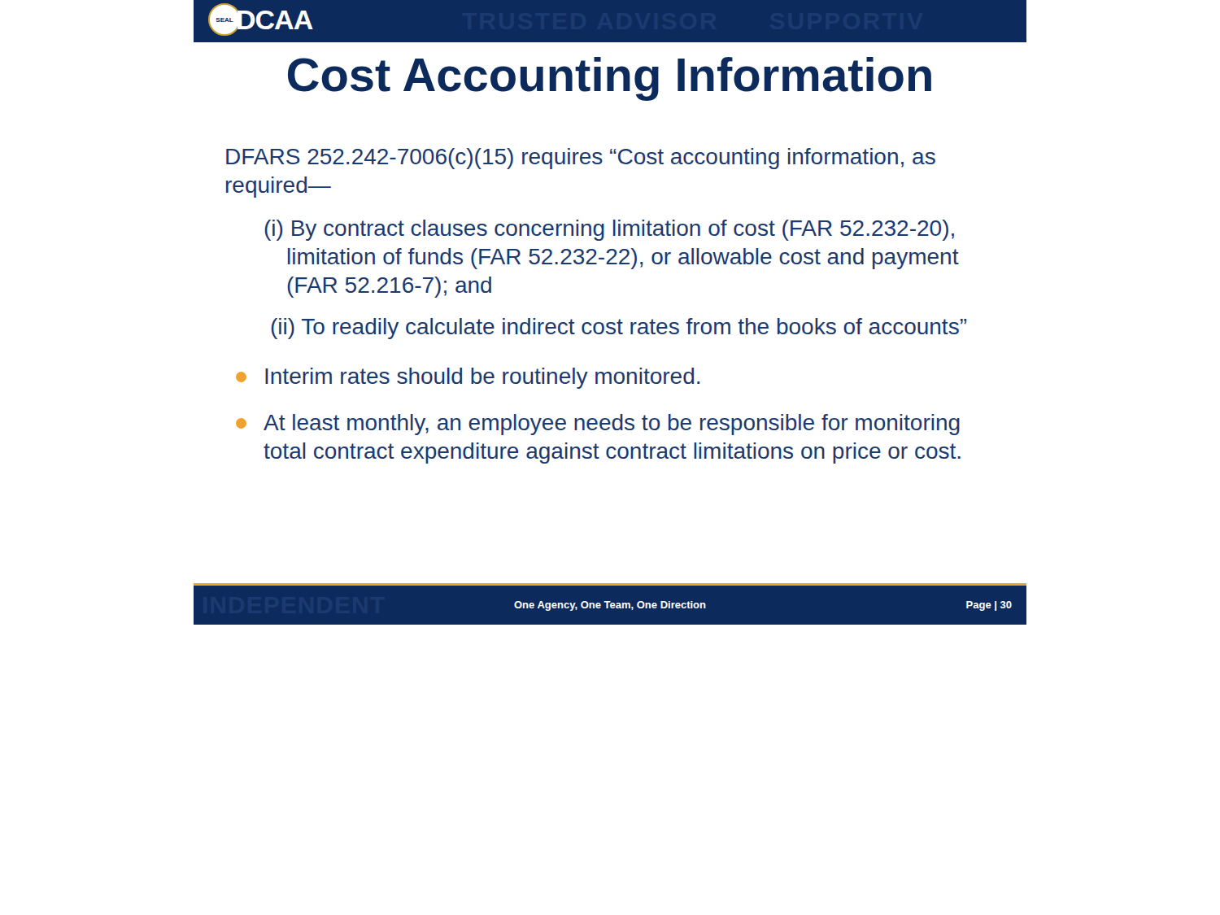TRUSTED ADVISOR SUPPORTIV
SEAL
DCAA
Cost Accounting Information
DFARS 252.242-7006(c)(15) requires “Cost accounting information, as required—
(i) By contract clauses concerning limitation of cost (FAR 52.232-20), limitation of funds (FAR 52.232-22), or allowable cost and payment (FAR 52.216-7); and
(ii) To readily calculate indirect cost rates from the books of accounts”
Interim rates should be routinely monitored.
At least monthly, an employee needs to be responsible for monitoring total contract expenditure against contract limitations on price or cost.
INDEPENDENT
One Agency, One Team, One Direction
Page | 30